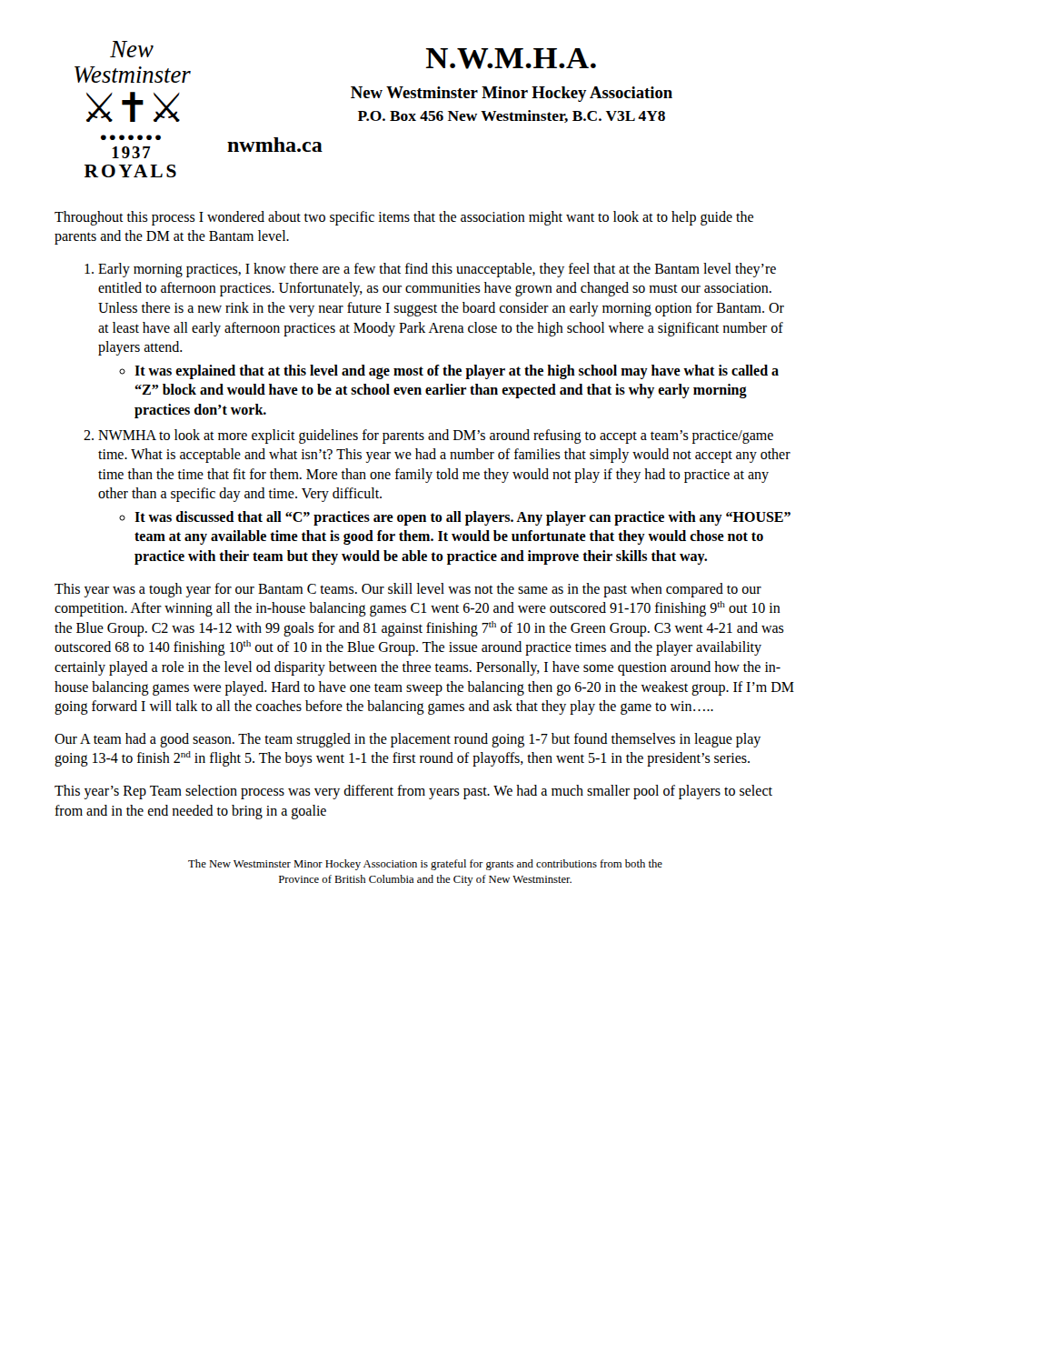New Westminster
⚔✝⚔
●●●●●●●
1937
ROYALS
N.W.M.H.A.
New Westminster Minor Hockey Association
P.O. Box 456 New Westminster, B.C. V3L 4Y8
nwmha.ca
Throughout this process I wondered about two specific items that the association might want to look at to help guide the parents and the DM at the Bantam level.
Early morning practices, I know there are a few that find this unacceptable, they feel that at the Bantam level they’re entitled to afternoon practices. Unfortunately, as our communities have grown and changed so must our association. Unless there is a new rink in the very near future I suggest the board consider an early morning option for Bantam. Or at least have all early afternoon practices at Moody Park Arena close to the high school where a significant number of players attend.
It was explained that at this level and age most of the player at the high school may have what is called a “Z” block and would have to be at school even earlier than expected and that is why early morning practices don’t work.
NWMHA to look at more explicit guidelines for parents and DM’s around refusing to accept a team’s practice/game time. What is acceptable and what isn’t? This year we had a number of families that simply would not accept any other time than the time that fit for them. More than one family told me they would not play if they had to practice at any other than a specific day and time. Very difficult.
It was discussed that all “C” practices are open to all players. Any player can practice with any “HOUSE” team at any available time that is good for them. It would be unfortunate that they would chose not to practice with their team but they would be able to practice and improve their skills that way.
This year was a tough year for our Bantam C teams. Our skill level was not the same as in the past when compared to our competition. After winning all the in-house balancing games C1 went 6-20 and were outscored 91-170 finishing 9th out 10 in the Blue Group. C2 was 14-12 with 99 goals for and 81 against finishing 7th of 10 in the Green Group. C3 went 4-21 and was outscored 68 to 140 finishing 10th out of 10 in the Blue Group. The issue around practice times and the player availability certainly played a role in the level od disparity between the three teams. Personally, I have some question around how the in-house balancing games were played. Hard to have one team sweep the balancing then go 6-20 in the weakest group. If I’m DM going forward I will talk to all the coaches before the balancing games and ask that they play the game to win…..
Our A team had a good season. The team struggled in the placement round going 1-7 but found themselves in league play going 13-4 to finish 2nd in flight 5. The boys went 1-1 the first round of playoffs, then went 5-1 in the president’s series.
This year’s Rep Team selection process was very different from years past. We had a much smaller pool of players to select from and in the end needed to bring in a goalie
The New Westminster Minor Hockey Association is grateful for grants and contributions from both the
Province of British Columbia and the City of New Westminster.